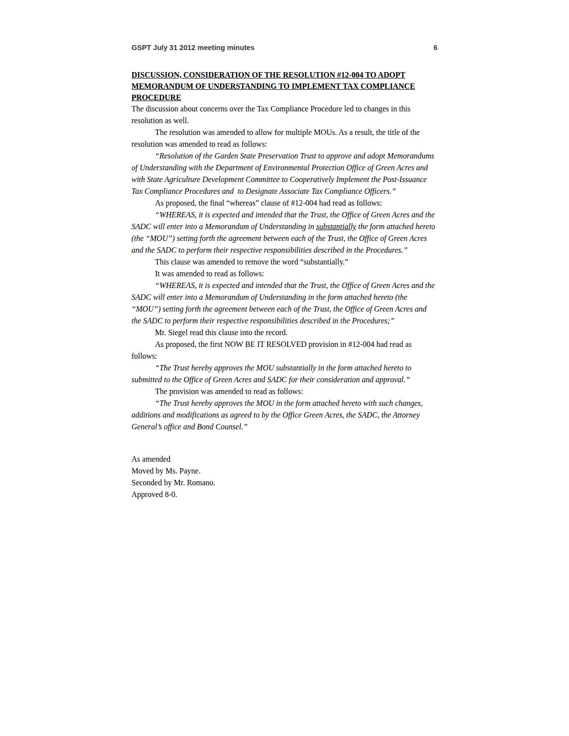GSPT July 31 2012 meeting minutes 6
Discussion, consideration of the resolution #12-004 to adopt memorandum of understanding to implement tax compliance procedure
The discussion about concerns over the Tax Compliance Procedure led to changes in this resolution as well.
The resolution was amended to allow for multiple MOUs. As a result, the title of the resolution was amended to read as follows:
“Resolution of the Garden State Preservation Trust to approve and adopt Memorandums of Understanding with the Department of Environmental Protection Office of Green Acres and with State Agriculture Development Committee to Cooperatively Implement the Post-Issuance Tax Compliance Procedures and to Designate Associate Tax Compliance Officers.”
As proposed, the final “whereas” clause of #12-004 had read as follows:
“WHEREAS, it is expected and intended that the Trust, the Office of Green Acres and the SADC will enter into a Memorandum of Understanding in substantially the form attached hereto (the “MOU”) setting forth the agreement between each of the Trust, the Office of Green Acres and the SADC to perform their respective responsibilities described in the Procedures.”
This clause was amended to remove the word “substantially.”
It was amended to read as follows:
“WHEREAS, it is expected and intended that the Trust, the Office of Green Acres and the SADC will enter into a Memorandum of Understanding in the form attached hereto (the “MOU”) setting forth the agreement between each of the Trust, the Office of Green Acres and the SADC to perform their respective responsibilities described in the Procedures;”
Mr. Siegel read this clause into the record.
As proposed, the first NOW BE IT RESOLVED provision in #12-004 had read as follows:
“The Trust hereby approves the MOU substantially in the form attached hereto to submitted to the Office of Green Acres and SADC for their consideration and approval.”
The provision was amended to read as follows:
“The Trust hereby approves the MOU in the form attached hereto with such changes, additions and modifications as agreed to by the Office Green Acres, the SADC, the Attorney General’s office and Bond Counsel.”
As amended
Moved by Ms. Payne.
Seconded by Mr. Romano.
Approved 8-0.